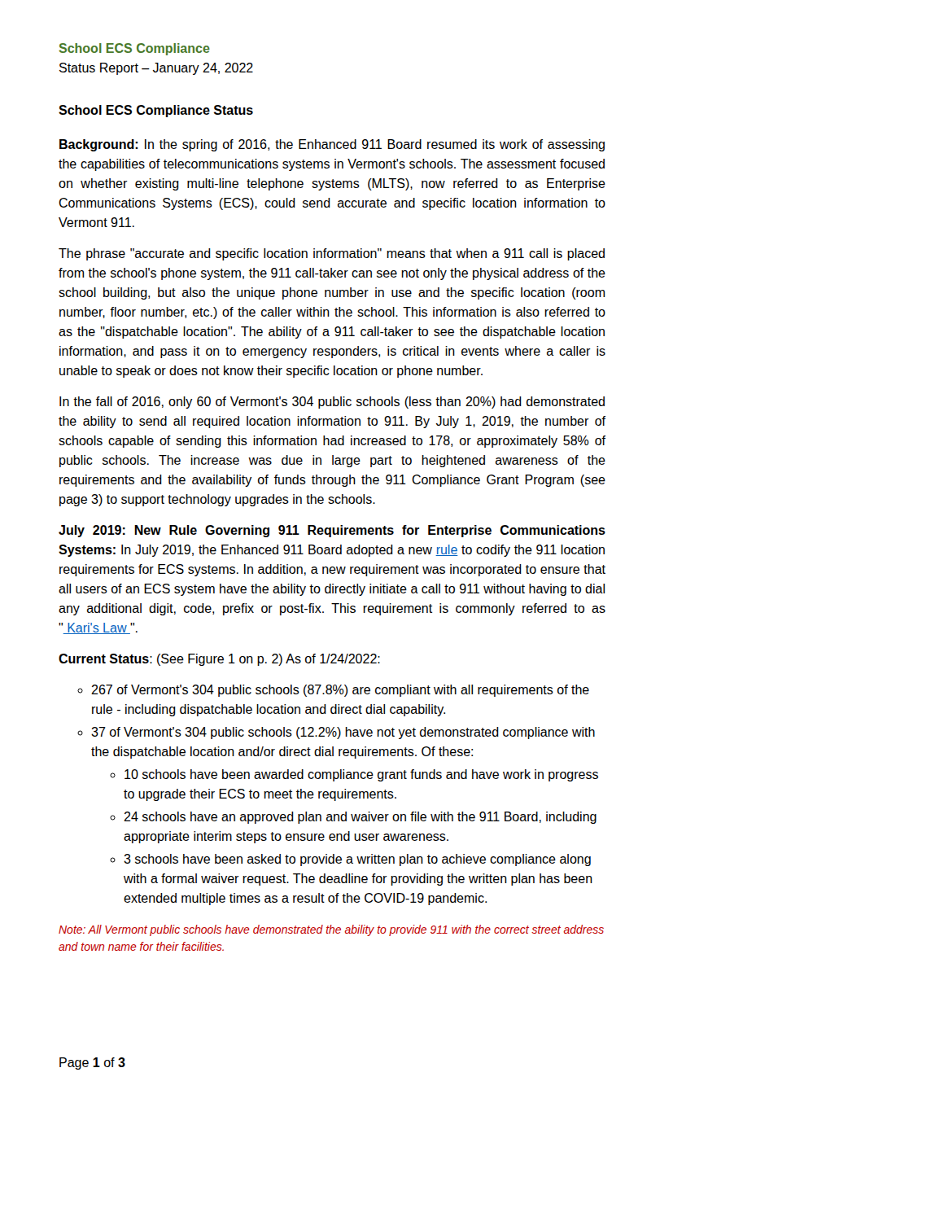School ECS Compliance
Status Report – January 24, 2022
School ECS Compliance Status
Background: In the spring of 2016, the Enhanced 911 Board resumed its work of assessing the capabilities of telecommunications systems in Vermont's schools. The assessment focused on whether existing multi-line telephone systems (MLTS), now referred to as Enterprise Communications Systems (ECS), could send accurate and specific location information to Vermont 911.
The phrase "accurate and specific location information" means that when a 911 call is placed from the school's phone system, the 911 call-taker can see not only the physical address of the school building, but also the unique phone number in use and the specific location (room number, floor number, etc.) of the caller within the school. This information is also referred to as the "dispatchable location". The ability of a 911 call-taker to see the dispatchable location information, and pass it on to emergency responders, is critical in events where a caller is unable to speak or does not know their specific location or phone number.
In the fall of 2016, only 60 of Vermont's 304 public schools (less than 20%) had demonstrated the ability to send all required location information to 911. By July 1, 2019, the number of schools capable of sending this information had increased to 178, or approximately 58% of public schools. The increase was due in large part to heightened awareness of the requirements and the availability of funds through the 911 Compliance Grant Program (see page 3) to support technology upgrades in the schools.
July 2019: New Rule Governing 911 Requirements for Enterprise Communications Systems: In July 2019, the Enhanced 911 Board adopted a new rule to codify the 911 location requirements for ECS systems. In addition, a new requirement was incorporated to ensure that all users of an ECS system have the ability to directly initiate a call to 911 without having to dial any additional digit, code, prefix or post-fix. This requirement is commonly referred to as " Kari's Law ".
Current Status: (See Figure 1 on p. 2) As of 1/24/2022:
267 of Vermont's 304 public schools (87.8%) are compliant with all requirements of the rule - including dispatchable location and direct dial capability.
37 of Vermont's 304 public schools (12.2%) have not yet demonstrated compliance with the dispatchable location and/or direct dial requirements. Of these:
10 schools have been awarded compliance grant funds and have work in progress to upgrade their ECS to meet the requirements.
24 schools have an approved plan and waiver on file with the 911 Board, including appropriate interim steps to ensure end user awareness.
3 schools have been asked to provide a written plan to achieve compliance along with a formal waiver request. The deadline for providing the written plan has been extended multiple times as a result of the COVID-19 pandemic.
Note: All Vermont public schools have demonstrated the ability to provide 911 with the correct street address and town name for their facilities.
Page 1 of 3